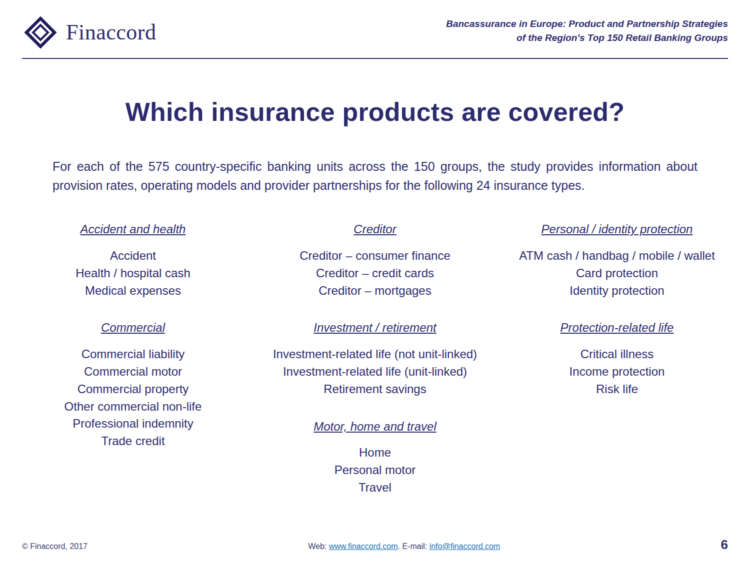Finaccord
Bancassurance in Europe: Product and Partnership Strategies
of the Region's Top 150 Retail Banking Groups
Which insurance products are covered?
For each of the 575 country-specific banking units across the 150 groups, the study provides information about provision rates, operating models and provider partnerships for the following 24 insurance types.
Accident and health
Accident
Health / hospital cash
Medical expenses
Commercial
Commercial liability
Commercial motor
Commercial property
Other commercial non-life
Professional indemnity
Trade credit
Creditor
Creditor – consumer finance
Creditor – credit cards
Creditor – mortgages
Investment / retirement
Investment-related life (not unit-linked)
Investment-related life (unit-linked)
Retirement savings
Motor, home and travel
Home
Personal motor
Travel
Personal / identity protection
ATM cash / handbag / mobile / wallet
Card protection
Identity protection
Protection-related life
Critical illness
Income protection
Risk life
© Finaccord, 2017
Web: www.finaccord.com. E-mail: info@finaccord.com
6